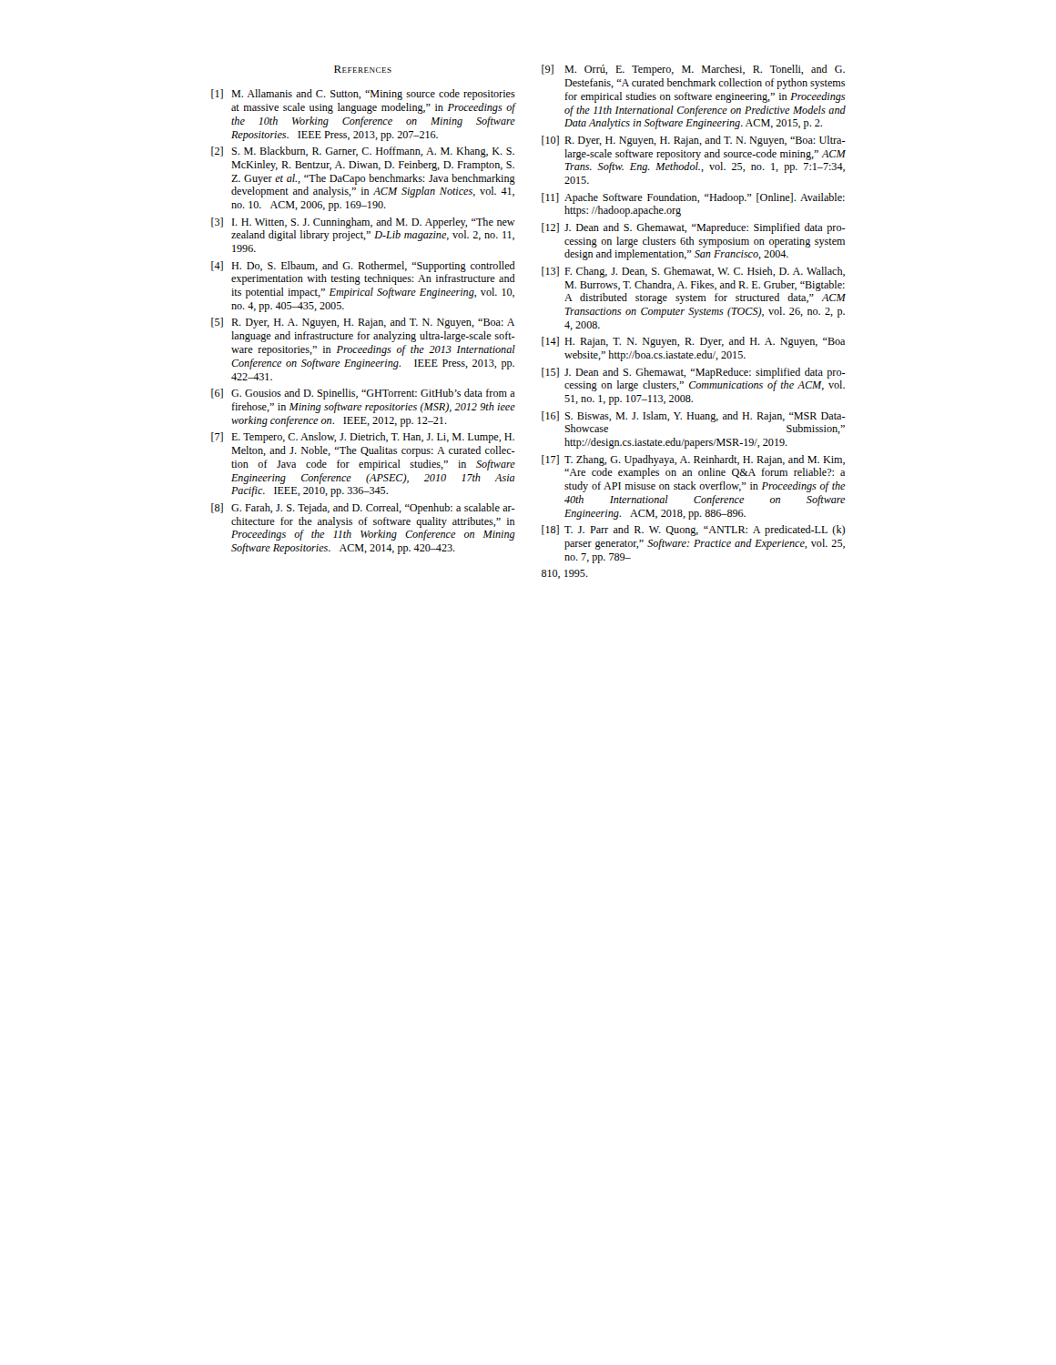References
[1] M. Allamanis and C. Sutton, “Mining source code repositories at massive scale using language modeling,” in Proceedings of the 10th Working Conference on Mining Software Repositories. IEEE Press, 2013, pp. 207–216.
[2] S. M. Blackburn, R. Garner, C. Hoffmann, A. M. Khang, K. S. McKinley, R. Bentzur, A. Diwan, D. Feinberg, D. Frampton, S. Z. Guyer et al., “The DaCapo benchmarks: Java benchmarking development and analysis,” in ACM Sigplan Notices, vol. 41, no. 10. ACM, 2006, pp. 169–190.
[3] I. H. Witten, S. J. Cunningham, and M. D. Apperley, “The new zealand digital library project,” D-Lib magazine, vol. 2, no. 11, 1996.
[4] H. Do, S. Elbaum, and G. Rothermel, “Supporting controlled experimentation with testing techniques: An infrastructure and its potential impact,” Empirical Software Engineering, vol. 10, no. 4, pp. 405–435, 2005.
[5] R. Dyer, H. A. Nguyen, H. Rajan, and T. N. Nguyen, “Boa: A language and infrastructure for analyzing ultra-large-scale software repositories,” in Proceedings of the 2013 International Conference on Software Engineering. IEEE Press, 2013, pp. 422–431.
[6] G. Gousios and D. Spinellis, “GHTorrent: GitHub’s data from a firehose,” in Mining software repositories (MSR), 2012 9th ieee working conference on. IEEE, 2012, pp. 12–21.
[7] E. Tempero, C. Anslow, J. Dietrich, T. Han, J. Li, M. Lumpe, H. Melton, and J. Noble, “The Qualitas corpus: A curated collection of Java code for empirical studies,” in Software Engineering Conference (APSEC), 2010 17th Asia Pacific. IEEE, 2010, pp. 336–345.
[8] G. Farah, J. S. Tejada, and D. Correal, “Openhub: a scalable architecture for the analysis of software quality attributes,” in Proceedings of the 11th Working Conference on Mining Software Repositories. ACM, 2014, pp. 420–423.
[9] M. Orrú, E. Tempero, M. Marchesi, R. Tonelli, and G. Destefanis, “A curated benchmark collection of python systems for empirical studies on software engineering,” in Proceedings of the 11th International Conference on Predictive Models and Data Analytics in Software Engineering. ACM, 2015, p. 2.
[10] R. Dyer, H. Nguyen, H. Rajan, and T. N. Nguyen, “Boa: Ultra-large-scale software repository and source-code mining,” ACM Trans. Softw. Eng. Methodol., vol. 25, no. 1, pp. 7:1–7:34, 2015.
[11] Apache Software Foundation, “Hadoop.” [Online]. Available: https: //hadoop.apache.org
[12] J. Dean and S. Ghemawat, “Mapreduce: Simplified data processing on large clusters 6th symposium on operating system design and implementation,” San Francisco, 2004.
[13] F. Chang, J. Dean, S. Ghemawat, W. C. Hsieh, D. A. Wallach, M. Burrows, T. Chandra, A. Fikes, and R. E. Gruber, “Bigtable: A distributed storage system for structured data,” ACM Transactions on Computer Systems (TOCS), vol. 26, no. 2, p. 4, 2008.
[14] H. Rajan, T. N. Nguyen, R. Dyer, and H. A. Nguyen, “Boa website,” http://boa.cs.iastate.edu/, 2015.
[15] J. Dean and S. Ghemawat, “MapReduce: simplified data processing on large clusters,” Communications of the ACM, vol. 51, no. 1, pp. 107–113, 2008.
[16] S. Biswas, M. J. Islam, Y. Huang, and H. Rajan, “MSR Data-Showcase Submission,” http://design.cs.iastate.edu/papers/MSR-19/, 2019.
[17] T. Zhang, G. Upadhyaya, A. Reinhardt, H. Rajan, and M. Kim, “Are code examples on an online Q&A forum reliable?: a study of API misuse on stack overflow,” in Proceedings of the 40th International Conference on Software Engineering. ACM, 2018, pp. 886–896.
[18] T. J. Parr and R. W. Quong, “ANTLR: A predicated-LL (k) parser generator,” Software: Practice and Experience, vol. 25, no. 7, pp. 789–
810, 1995.